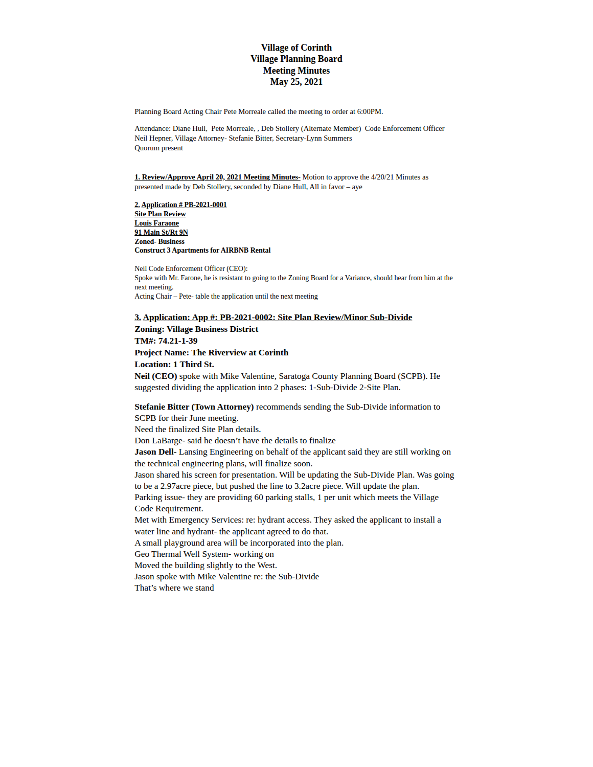Village of Corinth
Village Planning Board
Meeting Minutes
May 25, 2021
Planning Board Acting Chair Pete Morreale called the meeting to order at 6:00PM.
Attendance: Diane Hull, Pete Morreale, , Deb Stollery (Alternate Member) Code Enforcement Officer Neil Hepner, Village Attorney- Stefanie Bitter, Secretary-Lynn Summers
Quorum present
1. Review/Approve April 20, 2021 Meeting Minutes- Motion to approve the 4/20/21 Minutes as presented made by Deb Stollery, seconded by Diane Hull, All in favor – aye
2. Application # PB-2021-0001
Site Plan Review
Louis Faraone
91 Main St/Rt 9N
Zoned- Business
Construct 3 Apartments for AIRBNB Rental
Neil Code Enforcement Officer (CEO):
Spoke with Mr. Farone, he is resistant to going to the Zoning Board for a Variance, should hear from him at the next meeting.
Acting Chair – Pete- table the application until the next meeting
3. Application: App #: PB-2021-0002: Site Plan Review/Minor Sub-Divide
Zoning: Village Business District
TM#: 74.21-1-39
Project Name: The Riverview at Corinth
Location: 1 Third St.
Neil (CEO) spoke with Mike Valentine, Saratoga County Planning Board (SCPB). He suggested dividing the application into 2 phases: 1-Sub-Divide 2-Site Plan.
Stefanie Bitter (Town Attorney) recommends sending the Sub-Divide information to SCPB for their June meeting.
Need the finalized Site Plan details.
Don LaBarge- said he doesn’t have the details to finalize
Jason Dell- Lansing Engineering on behalf of the applicant said they are still working on the technical engineering plans, will finalize soon.
Jason shared his screen for presentation. Will be updating the Sub-Divide Plan. Was going to be a 2.97acre piece, but pushed the line to 3.2acre piece. Will update the plan.
Parking issue- they are providing 60 parking stalls, 1 per unit which meets the Village Code Requirement.
Met with Emergency Services: re: hydrant access. They asked the applicant to install a water line and hydrant- the applicant agreed to do that.
A small playground area will be incorporated into the plan.
Geo Thermal Well System- working on
Moved the building slightly to the West.
Jason spoke with Mike Valentine re: the Sub-Divide
That’s where we stand